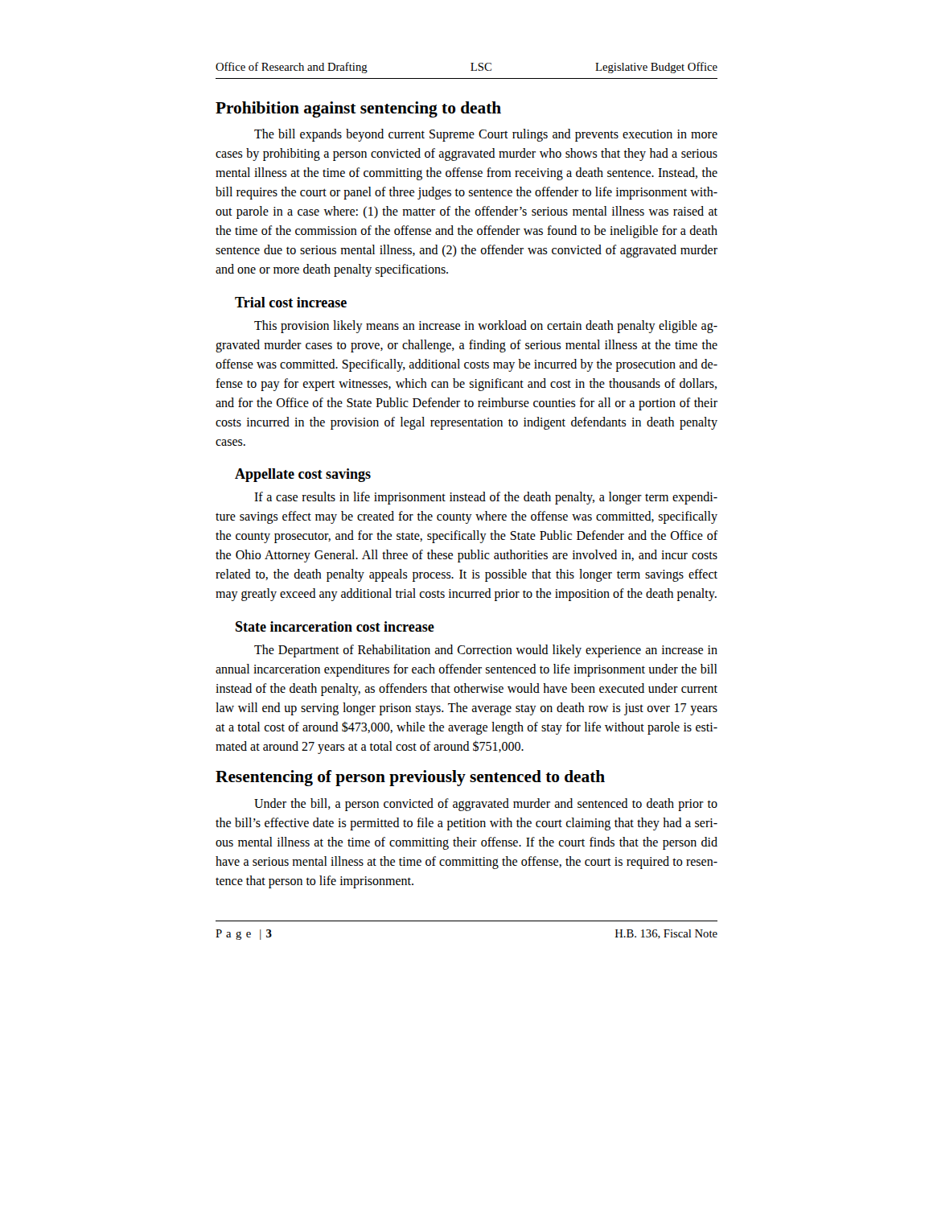Office of Research and Drafting LSC Legislative Budget Office
Prohibition against sentencing to death
The bill expands beyond current Supreme Court rulings and prevents execution in more cases by prohibiting a person convicted of aggravated murder who shows that they had a serious mental illness at the time of committing the offense from receiving a death sentence. Instead, the bill requires the court or panel of three judges to sentence the offender to life imprisonment without parole in a case where: (1) the matter of the offender’s serious mental illness was raised at the time of the commission of the offense and the offender was found to be ineligible for a death sentence due to serious mental illness, and (2) the offender was convicted of aggravated murder and one or more death penalty specifications.
Trial cost increase
This provision likely means an increase in workload on certain death penalty eligible aggravated murder cases to prove, or challenge, a finding of serious mental illness at the time the offense was committed. Specifically, additional costs may be incurred by the prosecution and defense to pay for expert witnesses, which can be significant and cost in the thousands of dollars, and for the Office of the State Public Defender to reimburse counties for all or a portion of their costs incurred in the provision of legal representation to indigent defendants in death penalty cases.
Appellate cost savings
If a case results in life imprisonment instead of the death penalty, a longer term expenditure savings effect may be created for the county where the offense was committed, specifically the county prosecutor, and for the state, specifically the State Public Defender and the Office of the Ohio Attorney General. All three of these public authorities are involved in, and incur costs related to, the death penalty appeals process. It is possible that this longer term savings effect may greatly exceed any additional trial costs incurred prior to the imposition of the death penalty.
State incarceration cost increase
The Department of Rehabilitation and Correction would likely experience an increase in annual incarceration expenditures for each offender sentenced to life imprisonment under the bill instead of the death penalty, as offenders that otherwise would have been executed under current law will end up serving longer prison stays. The average stay on death row is just over 17 years at a total cost of around $473,000, while the average length of stay for life without parole is estimated at around 27 years at a total cost of around $751,000.
Resentencing of person previously sentenced to death
Under the bill, a person convicted of aggravated murder and sentenced to death prior to the bill’s effective date is permitted to file a petition with the court claiming that they had a serious mental illness at the time of committing their offense. If the court finds that the person did have a serious mental illness at the time of committing the offense, the court is required to resentence that person to life imprisonment.
P a g e | 3 H.B. 136, Fiscal Note